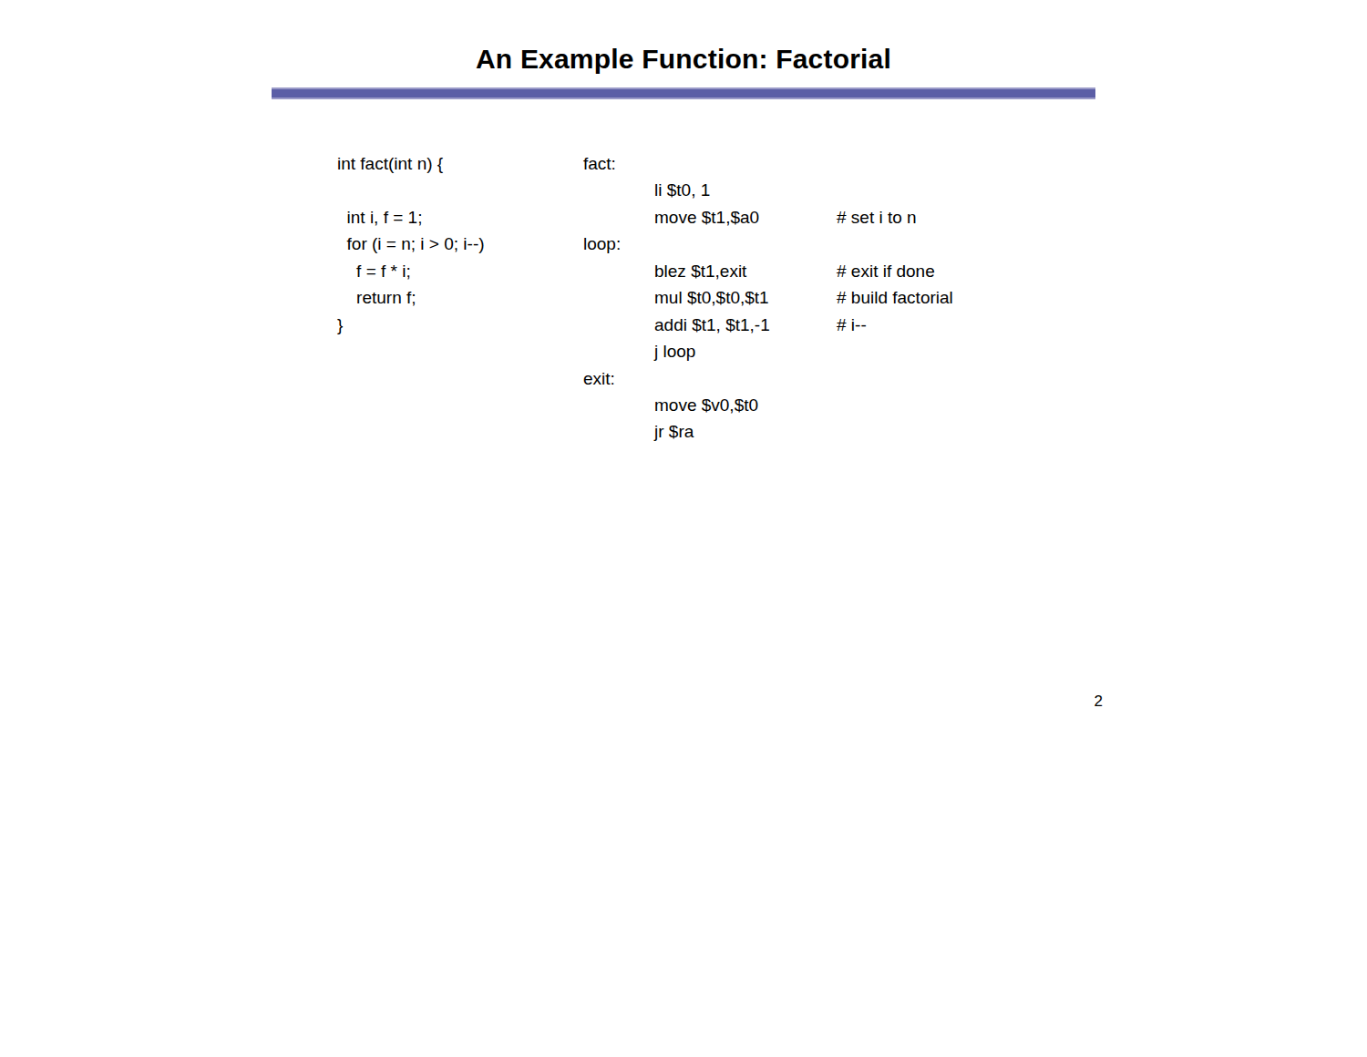An Example Function: Factorial
int fact(int n) { int i, f = 1; for (i = n; i > 0; i--) f = f * i; return f; }
| fact: | | |
| | li $t0, 1 | |
| | move $t1,$a0 | # set i to n |
| loop: | | |
| | blez $t1,exit | # exit if done |
| | mul $t0,$t0,$t1 | # build factorial |
| | addi $t1, $t1,-1 | # i-- |
| | j loop | |
| exit: | | |
| | move $v0,$t0 | |
| | jr $ra | |
2